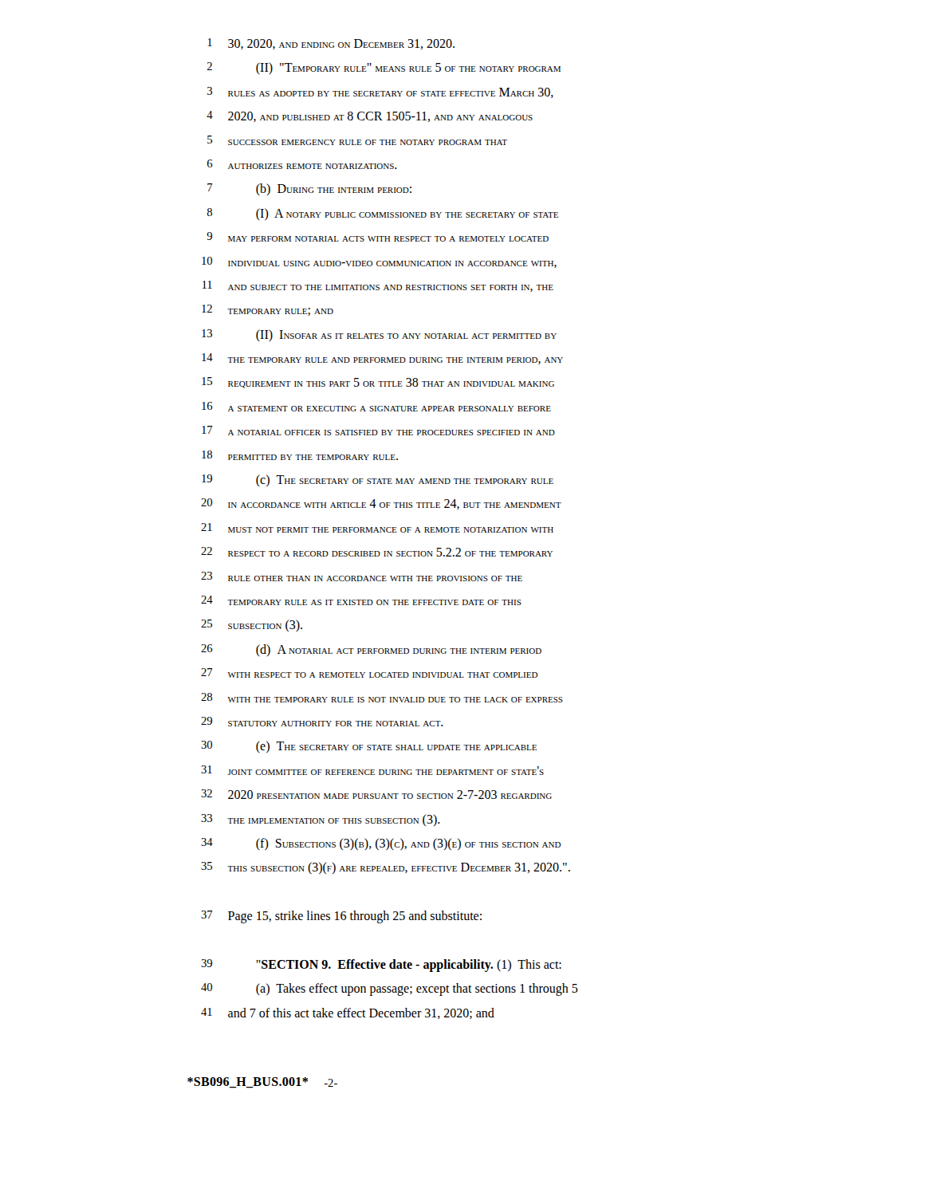30, 2020, and ending on December 31, 2020.
(II) "Temporary rule" means rule 5 of the notary program
rules as adopted by the secretary of state effective March 30,
2020, and published at 8 CCR 1505-11, and any analogous
successor emergency rule of the notary program that
authorizes remote notarizations.
(b) During the interim period:
(I) A notary public commissioned by the secretary of state
may perform notarial acts with respect to a remotely located
individual using audio-video communication in accordance with,
and subject to the limitations and restrictions set forth in, the
temporary rule; and
(II) Insofar as it relates to any notarial act permitted by
the temporary rule and performed during the interim period, any
requirement in this part 5 or title 38 that an individual making
a statement or executing a signature appear personally before
a notarial officer is satisfied by the procedures specified in and
permitted by the temporary rule.
(c) The secretary of state may amend the temporary rule
in accordance with article 4 of this title 24, but the amendment
must not permit the performance of a remote notarization with
respect to a record described in section 5.2.2 of the temporary
rule other than in accordance with the provisions of the
temporary rule as it existed on the effective date of this
subsection (3).
(d) A notarial act performed during the interim period
with respect to a remotely located individual that complied
with the temporary rule is not invalid due to the lack of express
statutory authority for the notarial act.
(e) The secretary of state shall update the applicable
joint committee of reference during the department of state's
2020 presentation made pursuant to section 2-7-203 regarding
the implementation of this subsection (3).
(f) Subsections (3)(b), (3)(c), and (3)(e) of this section and
this subsection (3)(f) are repealed, effective December 31, 2020.".
Page 15, strike lines 16 through 25 and substitute:
"SECTION 9. Effective date - applicability. (1) This act:
(a) Takes effect upon passage; except that sections 1 through 5
and 7 of this act take effect December 31, 2020; and
*SB096_H_BUS.001* -2-